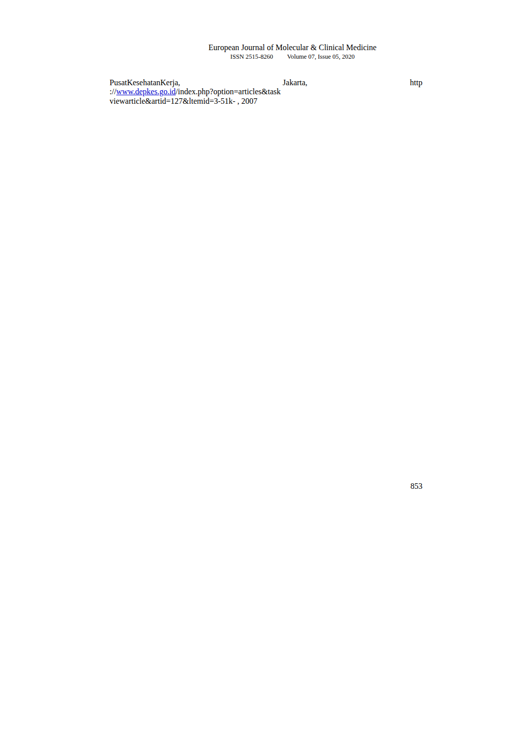European Journal of Molecular & Clinical Medicine ISSN 2515-8260 Volume 07, Issue 05, 2020
PusatKesehatanKerja, Jakarta, http ://www.depkes.go.id/index.php?option=articles&task
viewarticle&artid=127&ltemid=3-51k- , 2007
853